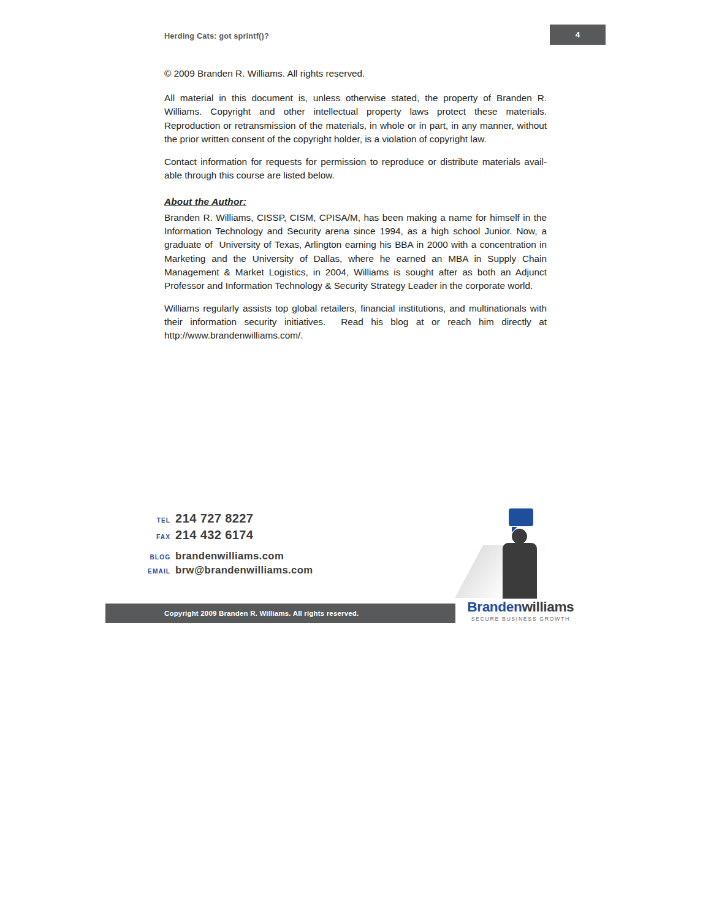Herding Cats: got sprintf()?
4
© 2009 Branden R. Williams. All rights reserved.
All material in this document is, unless otherwise stated, the property of Branden R. Williams. Copyright and other intellectual property laws protect these materials. Reproduction or retransmission of the materials, in whole or in part, in any manner, without the prior written consent of the copyright holder, is a violation of copyright law.
Contact information for requests for permission to reproduce or distribute materials available through this course are listed below.
About the Author:
Branden R. Williams, CISSP, CISM, CPISA/M, has been making a name for himself in the Information Technology and Security arena since 1994, as a high school Junior. Now, a graduate of University of Texas, Arlington earning his BBA in 2000 with a concentration in Marketing and the University of Dallas, where he earned an MBA in Supply Chain Management & Market Logistics, in 2004, Williams is sought after as both an Adjunct Professor and Information Technology & Security Strategy Leader in the corporate world.
Williams regularly assists top global retailers, financial institutions, and multinationals with their information security initiatives. Read his blog at or reach him directly at http://www.brandenwilliams.com/.
| TEL | 214 727 8227 |
| FAX | 214 432 6174 |
| BLOG | brandenwilliams.com |
| EMAIL | brw@brandenwilliams.com |
Copyright 2009 Branden R. Williams. All rights reserved.
Brandenwilliams
Secure Business Growth